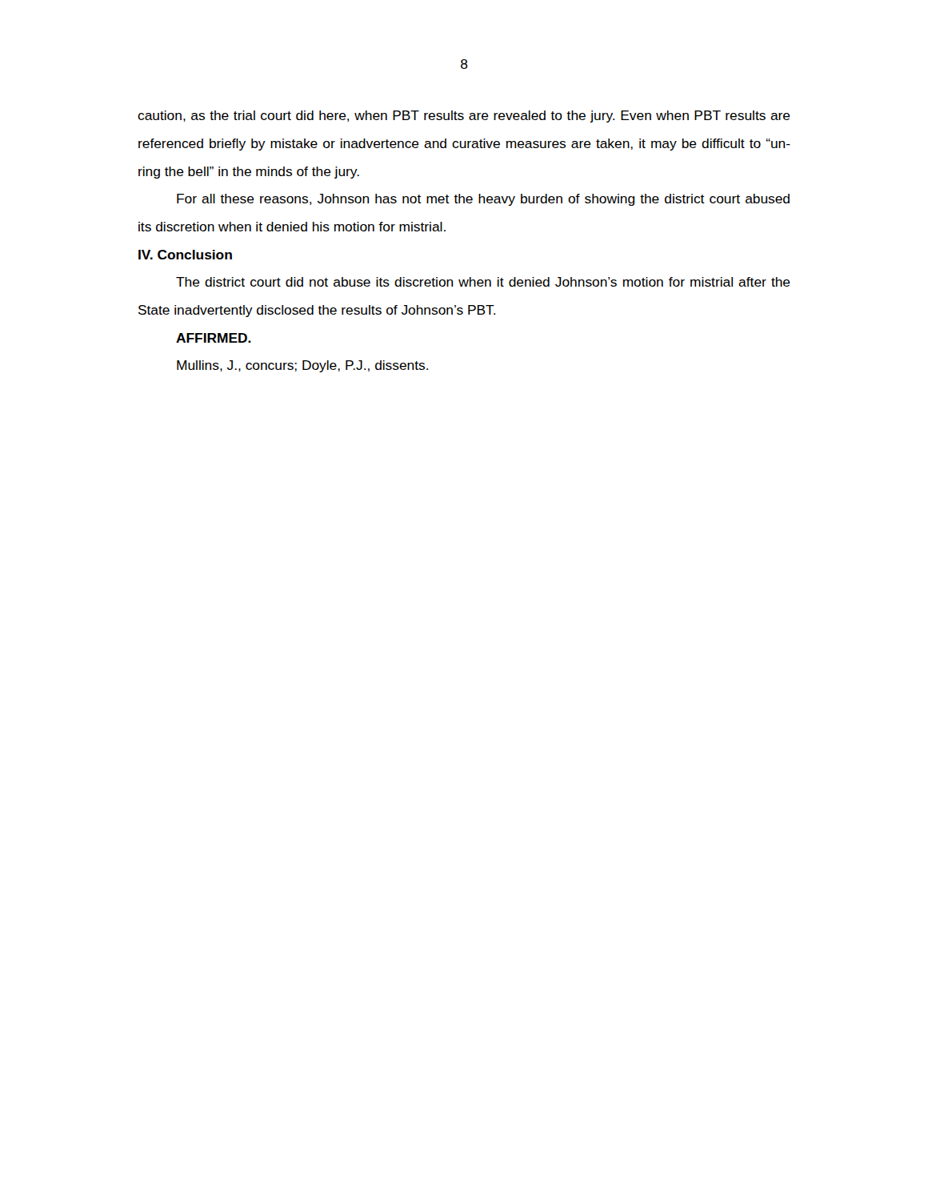8
caution, as the trial court did here, when PBT results are revealed to the jury. Even when PBT results are referenced briefly by mistake or inadvertence and curative measures are taken, it may be difficult to “un-ring the bell” in the minds of the jury.
For all these reasons, Johnson has not met the heavy burden of showing the district court abused its discretion when it denied his motion for mistrial.
IV. Conclusion
The district court did not abuse its discretion when it denied Johnson’s motion for mistrial after the State inadvertently disclosed the results of Johnson’s PBT.
AFFIRMED.
Mullins, J., concurs; Doyle, P.J., dissents.